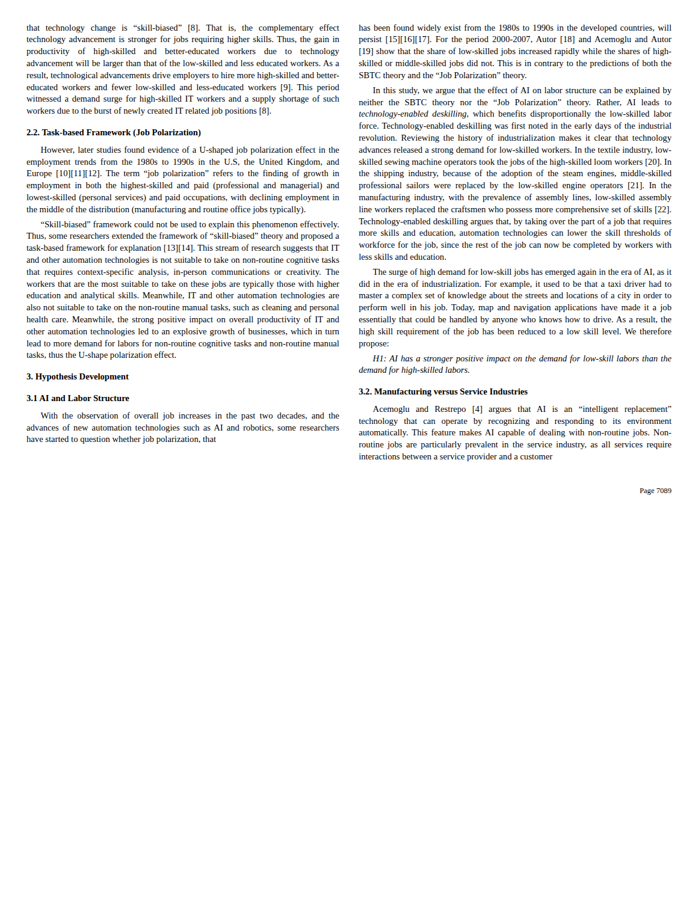that technology change is “skill-biased” [8]. That is, the complementary effect technology advancement is stronger for jobs requiring higher skills. Thus, the gain in productivity of high-skilled and better-educated workers due to technology advancement will be larger than that of the low-skilled and less educated workers. As a result, technological advancements drive employers to hire more high-skilled and better-educated workers and fewer low-skilled and less-educated workers [9]. This period witnessed a demand surge for high-skilled IT workers and a supply shortage of such workers due to the burst of newly created IT related job positions [8].
2.2. Task-based Framework (Job Polarization)
However, later studies found evidence of a U-shaped job polarization effect in the employment trends from the 1980s to 1990s in the U.S, the United Kingdom, and Europe [10][11][12]. The term “job polarization” refers to the finding of growth in employment in both the highest-skilled and paid (professional and managerial) and lowest-skilled (personal services) and paid occupations, with declining employment in the middle of the distribution (manufacturing and routine office jobs typically).
“Skill-biased” framework could not be used to explain this phenomenon effectively. Thus, some researchers extended the framework of “skill-biased” theory and proposed a task-based framework for explanation [13][14]. This stream of research suggests that IT and other automation technologies is not suitable to take on non-routine cognitive tasks that requires context-specific analysis, in-person communications or creativity. The workers that are the most suitable to take on these jobs are typically those with higher education and analytical skills. Meanwhile, IT and other automation technologies are also not suitable to take on the non-routine manual tasks, such as cleaning and personal health care. Meanwhile, the strong positive impact on overall productivity of IT and other automation technologies led to an explosive growth of businesses, which in turn lead to more demand for labors for non-routine cognitive tasks and non-routine manual tasks, thus the U-shape polarization effect.
3. Hypothesis Development
3.1 AI and Labor Structure
With the observation of overall job increases in the past two decades, and the advances of new automation technologies such as AI and robotics, some researchers have started to question whether job polarization, that
has been found widely exist from the 1980s to 1990s in the developed countries, will persist [15][16][17]. For the period 2000-2007, Autor [18] and Acemoglu and Autor [19] show that the share of low-skilled jobs increased rapidly while the shares of high-skilled or middle-skilled jobs did not. This is in contrary to the predictions of both the SBTC theory and the “Job Polarization” theory.
In this study, we argue that the effect of AI on labor structure can be explained by neither the SBTC theory nor the “Job Polarization” theory. Rather, AI leads to technology-enabled deskilling, which benefits disproportionally the low-skilled labor force. Technology-enabled deskilling was first noted in the early days of the industrial revolution. Reviewing the history of industrialization makes it clear that technology advances released a strong demand for low-skilled workers. In the textile industry, low-skilled sewing machine operators took the jobs of the high-skilled loom workers [20]. In the shipping industry, because of the adoption of the steam engines, middle-skilled professional sailors were replaced by the low-skilled engine operators [21]. In the manufacturing industry, with the prevalence of assembly lines, low-skilled assembly line workers replaced the craftsmen who possess more comprehensive set of skills [22]. Technology-enabled deskilling argues that, by taking over the part of a job that requires more skills and education, automation technologies can lower the skill thresholds of workforce for the job, since the rest of the job can now be completed by workers with less skills and education.
The surge of high demand for low-skill jobs has emerged again in the era of AI, as it did in the era of industrialization. For example, it used to be that a taxi driver had to master a complex set of knowledge about the streets and locations of a city in order to perform well in his job. Today, map and navigation applications have made it a job essentially that could be handled by anyone who knows how to drive. As a result, the high skill requirement of the job has been reduced to a low skill level. We therefore propose:
H1: AI has a stronger positive impact on the demand for low-skill labors than the demand for high-skilled labors.
3.2. Manufacturing versus Service Industries
Acemoglu and Restrepo [4] argues that AI is an “intelligent replacement” technology that can operate by recognizing and responding to its environment automatically. This feature makes AI capable of dealing with non-routine jobs. Non-routine jobs are particularly prevalent in the service industry, as all services require interactions between a service provider and a customer
Page 7089